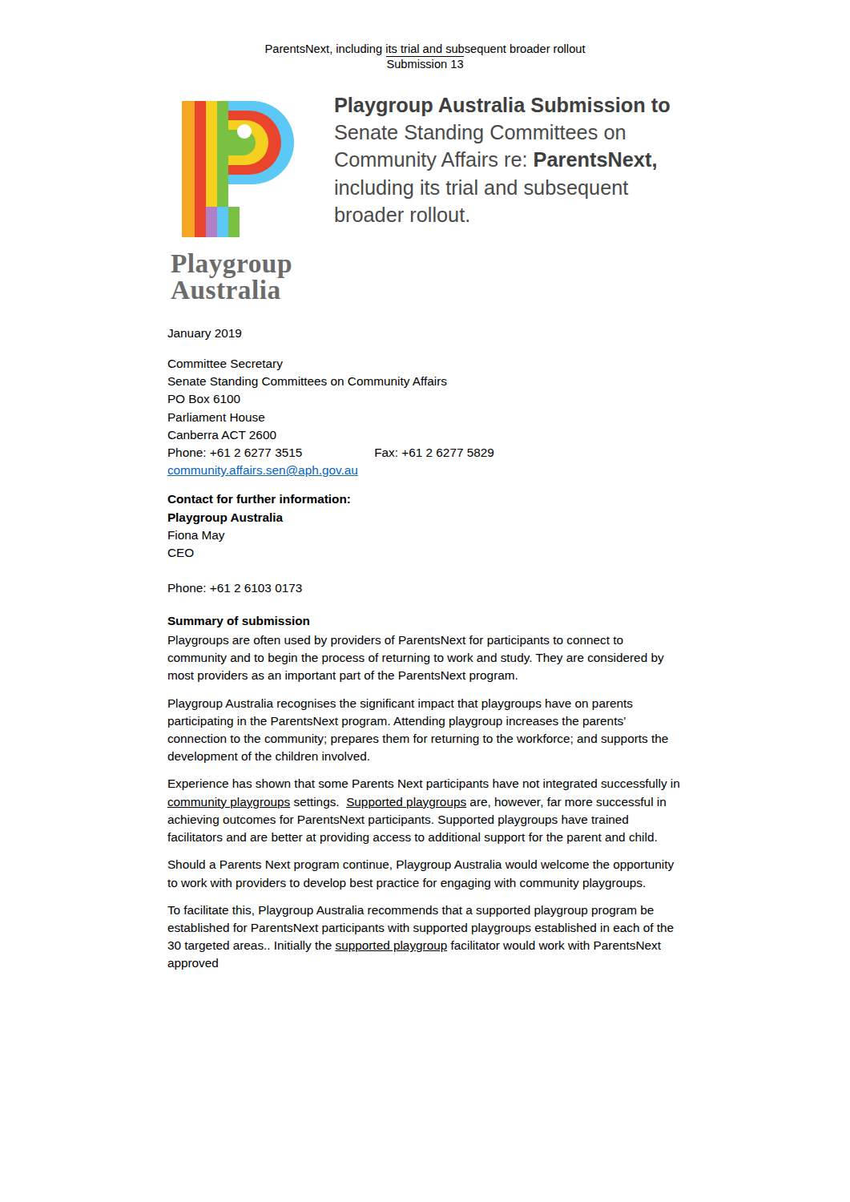ParentsNext, including its trial and subsequent broader rollout Submission 13
Playgroup
Australia
Playgroup Australia Submission to
Senate Standing Committees on
Community Affairs re: ParentsNext,
including its trial and subsequent
broader rollout.
January 2019
Committee Secretary
Senate Standing Committees on Community Affairs
PO Box 6100
Parliament House
Canberra ACT 2600
Phone: +61 2 6277 3515Fax: +61 2 6277 5829
community.affairs.sen@aph.gov.au
Contact for further information:
Playgroup Australia
Fiona May
CEO
Phone: +61 2 6103 0173
Summary of submission
Playgroups are often used by providers of ParentsNext for participants to connect to community and to begin the process of returning to work and study. They are considered by most providers as an important part of the ParentsNext program.
Playgroup Australia recognises the significant impact that playgroups have on parents participating in the ParentsNext program. Attending playgroup increases the parents’ connection to the community; prepares them for returning to the workforce; and supports the development of the children involved.
Experience has shown that some Parents Next participants have not integrated successfully in community playgroups settings. Supported playgroups are, however, far more successful in achieving outcomes for ParentsNext participants. Supported playgroups have trained facilitators and are better at providing access to additional support for the parent and child.
Should a Parents Next program continue, Playgroup Australia would welcome the opportunity to work with providers to develop best practice for engaging with community playgroups.
To facilitate this, Playgroup Australia recommends that a supported playgroup program be established for ParentsNext participants with supported playgroups established in each of the 30 targeted areas.. Initially the supported playgroup facilitator would work with ParentsNext approved